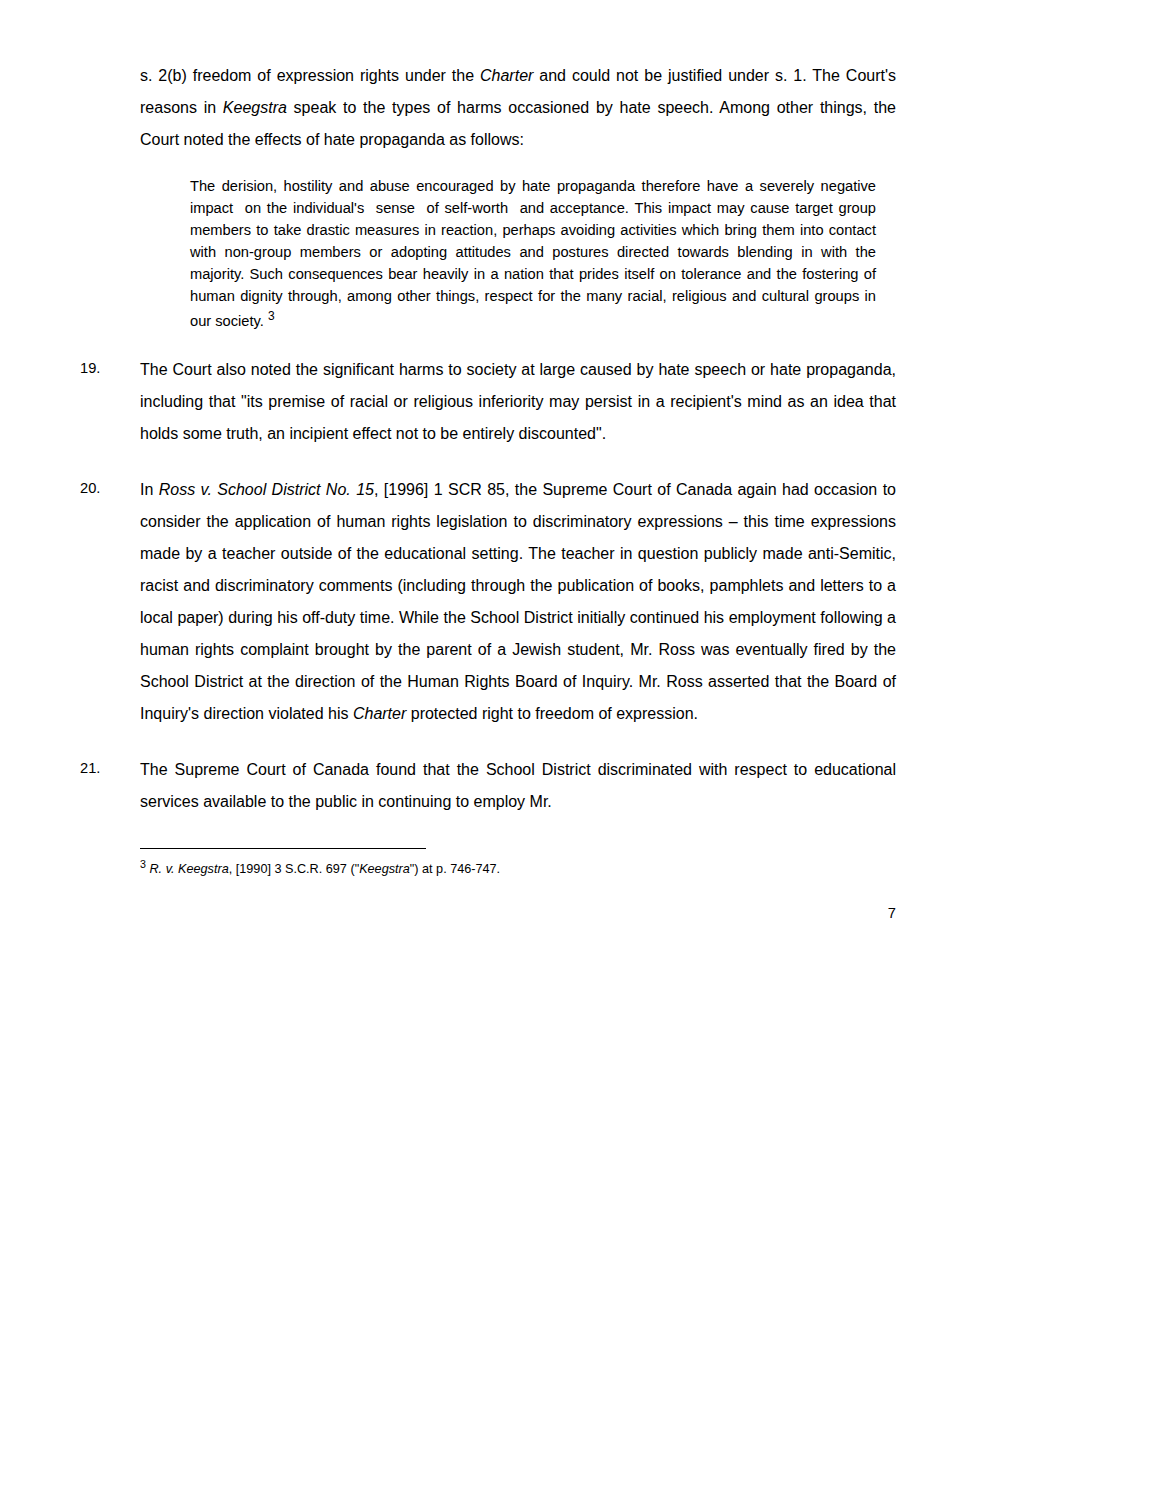s. 2(b) freedom of expression rights under the Charter and could not be justified under s. 1. The Court's reasons in Keegstra speak to the types of harms occasioned by hate speech. Among other things, the Court noted the effects of hate propaganda as follows:
The derision, hostility and abuse encouraged by hate propaganda therefore have a severely negative impact on the individual's sense of self-worth and acceptance. This impact may cause target group members to take drastic measures in reaction, perhaps avoiding activities which bring them into contact with non-group members or adopting attitudes and postures directed towards blending in with the majority. Such consequences bear heavily in a nation that prides itself on tolerance and the fostering of human dignity through, among other things, respect for the many racial, religious and cultural groups in our society. 3
19.
The Court also noted the significant harms to society at large caused by hate speech or hate propaganda, including that "its premise of racial or religious inferiority may persist in a recipient's mind as an idea that holds some truth, an incipient effect not to be entirely discounted".
20.
In Ross v. School District No. 15, [1996] 1 SCR 85, the Supreme Court of Canada again had occasion to consider the application of human rights legislation to discriminatory expressions – this time expressions made by a teacher outside of the educational setting. The teacher in question publicly made anti-Semitic, racist and discriminatory comments (including through the publication of books, pamphlets and letters to a local paper) during his off-duty time. While the School District initially continued his employment following a human rights complaint brought by the parent of a Jewish student, Mr. Ross was eventually fired by the School District at the direction of the Human Rights Board of Inquiry. Mr. Ross asserted that the Board of Inquiry's direction violated his Charter protected right to freedom of expression.
21.
The Supreme Court of Canada found that the School District discriminated with respect to educational services available to the public in continuing to employ Mr.
3 R. v. Keegstra, [1990] 3 S.C.R. 697 ("Keegstra") at p. 746-747.
7